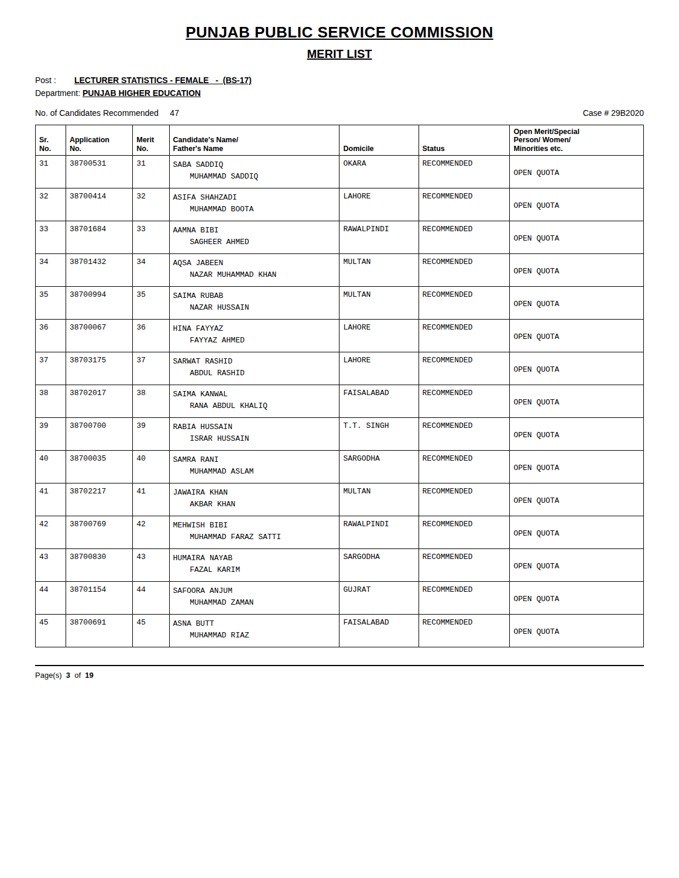PUNJAB PUBLIC SERVICE COMMISSION
MERIT LIST
Post : LECTURER STATISTICS - FEMALE - (BS-17)
Department: PUNJAB HIGHER EDUCATION
No. of Candidates Recommended 47
Case # 29B2020
| Sr. No. | Application No. | Merit No. | Candidate's Name/ Father's Name | Domicile | Status | Open Merit/Special Person/ Women/ Minorities etc. |
| --- | --- | --- | --- | --- | --- | --- |
| 31 | 38700531 | 31 | SABA SADDIQ MUHAMMAD SADDIQ | OKARA | RECOMMENDED | OPEN QUOTA |
| 32 | 38700414 | 32 | ASIFA SHAHZADI MUHAMMAD BOOTA | LAHORE | RECOMMENDED | OPEN QUOTA |
| 33 | 38701684 | 33 | AAMNA BIBI SAGHEER AHMED | RAWALPINDI | RECOMMENDED | OPEN QUOTA |
| 34 | 38701432 | 34 | AQSA JABEEN NAZAR MUHAMMAD KHAN | MULTAN | RECOMMENDED | OPEN QUOTA |
| 35 | 38700994 | 35 | SAIMA RUBAB NAZAR HUSSAIN | MULTAN | RECOMMENDED | OPEN QUOTA |
| 36 | 38700067 | 36 | HINA FAYYAZ FAYYAZ AHMED | LAHORE | RECOMMENDED | OPEN QUOTA |
| 37 | 38703175 | 37 | SARWAT RASHID ABDUL RASHID | LAHORE | RECOMMENDED | OPEN QUOTA |
| 38 | 38702017 | 38 | SAIMA KANWAL RANA ABDUL KHALIQ | FAISALABAD | RECOMMENDED | OPEN QUOTA |
| 39 | 38700700 | 39 | RABIA HUSSAIN ISRAR HUSSAIN | T.T. SINGH | RECOMMENDED | OPEN QUOTA |
| 40 | 38700035 | 40 | SAMRA RANI MUHAMMAD ASLAM | SARGODHA | RECOMMENDED | OPEN QUOTA |
| 41 | 38702217 | 41 | JAWAIRA KHAN AKBAR KHAN | MULTAN | RECOMMENDED | OPEN QUOTA |
| 42 | 38700769 | 42 | MEHWISH BIBI MUHAMMAD FARAZ SATTI | RAWALPINDI | RECOMMENDED | OPEN QUOTA |
| 43 | 38700830 | 43 | HUMAIRA NAYAB FAZAL KARIM | SARGODHA | RECOMMENDED | OPEN QUOTA |
| 44 | 38701154 | 44 | SAFOORA ANJUM MUHAMMAD ZAMAN | GUJRAT | RECOMMENDED | OPEN QUOTA |
| 45 | 38700691 | 45 | ASNA BUTT MUHAMMAD RIAZ | FAISALABAD | RECOMMENDED | OPEN QUOTA |
Page(s) 3 of 19